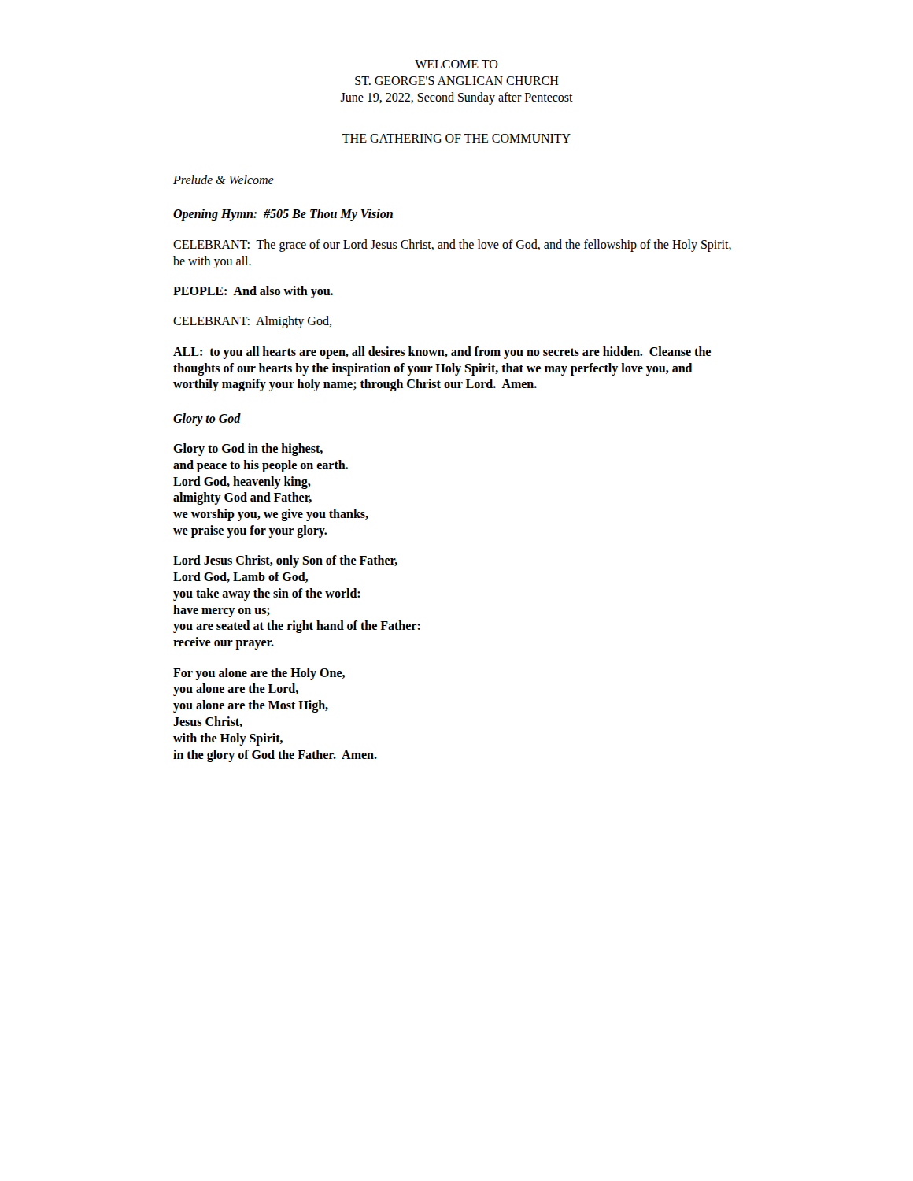WELCOME TO
ST. GEORGE'S ANGLICAN CHURCH
June 19, 2022, Second Sunday after Pentecost
THE GATHERING OF THE COMMUNITY
Prelude & Welcome
Opening Hymn: #505 Be Thou My Vision
CELEBRANT: The grace of our Lord Jesus Christ, and the love of God, and the fellowship of the Holy Spirit, be with you all.
PEOPLE: And also with you.
CELEBRANT: Almighty God,
ALL: to you all hearts are open, all desires known, and from you no secrets are hidden. Cleanse the thoughts of our hearts by the inspiration of your Holy Spirit, that we may perfectly love you, and worthily magnify your holy name; through Christ our Lord. Amen.
Glory to God
Glory to God in the highest,
and peace to his people on earth.
Lord God, heavenly king,
almighty God and Father,
we worship you, we give you thanks,
we praise you for your glory.
Lord Jesus Christ, only Son of the Father,
Lord God, Lamb of God,
you take away the sin of the world:
have mercy on us;
you are seated at the right hand of the Father:
receive our prayer.
For you alone are the Holy One,
you alone are the Lord,
you alone are the Most High,
Jesus Christ,
with the Holy Spirit,
in the glory of God the Father. Amen.